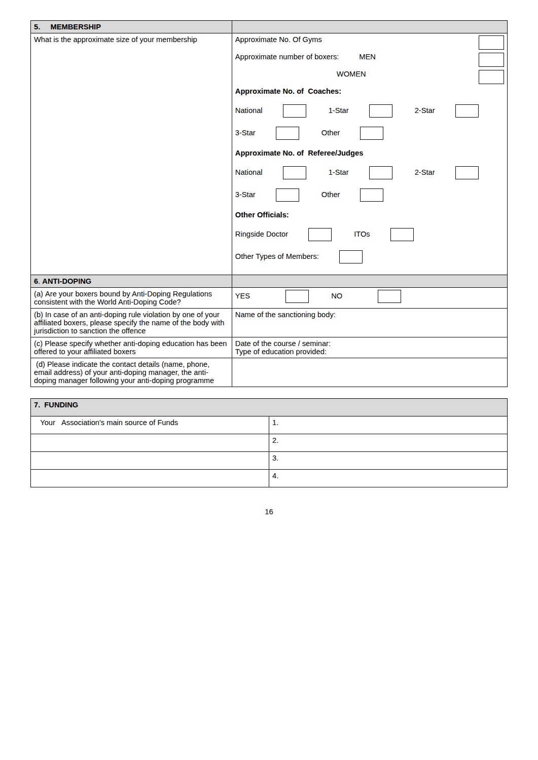| 5. MEMBERSHIP | |
| What is the approximate size of your membership | Approximate No. Of Gyms Approximate number of boxers: MEN WOMEN Approximate No. of Coaches: National 1-Star 2-Star 3-Star Other Approximate No. of Referee/Judges National 1-Star 2-Star 3-Star Other Other Officials: Ringside Doctor ITOs Other Types of Members: |
| 6 . ANTI-DOPING | |
| (a) Are your boxers bound by Anti-Doping Regulations consistent with the World Anti-Doping Code? | YES NO |
| (b) In case of an anti-doping rule violation by one of your affiliated boxers, please specify the name of the body with jurisdiction to sanction the offence | Name of the sanctioning body: |
| (c) Please specify whether anti-doping education has been offered to your affiliated boxers | Date of the course / seminar: Type of education provided: |
| (d) Please indicate the contact details (name, phone, email address) of your anti-doping manager, the anti-doping manager following your anti-doping programme | |
| 7. FUNDING |
| Your Association's main source of Funds | 1. |
| | 2. |
| | 3. |
| | 4. |
16